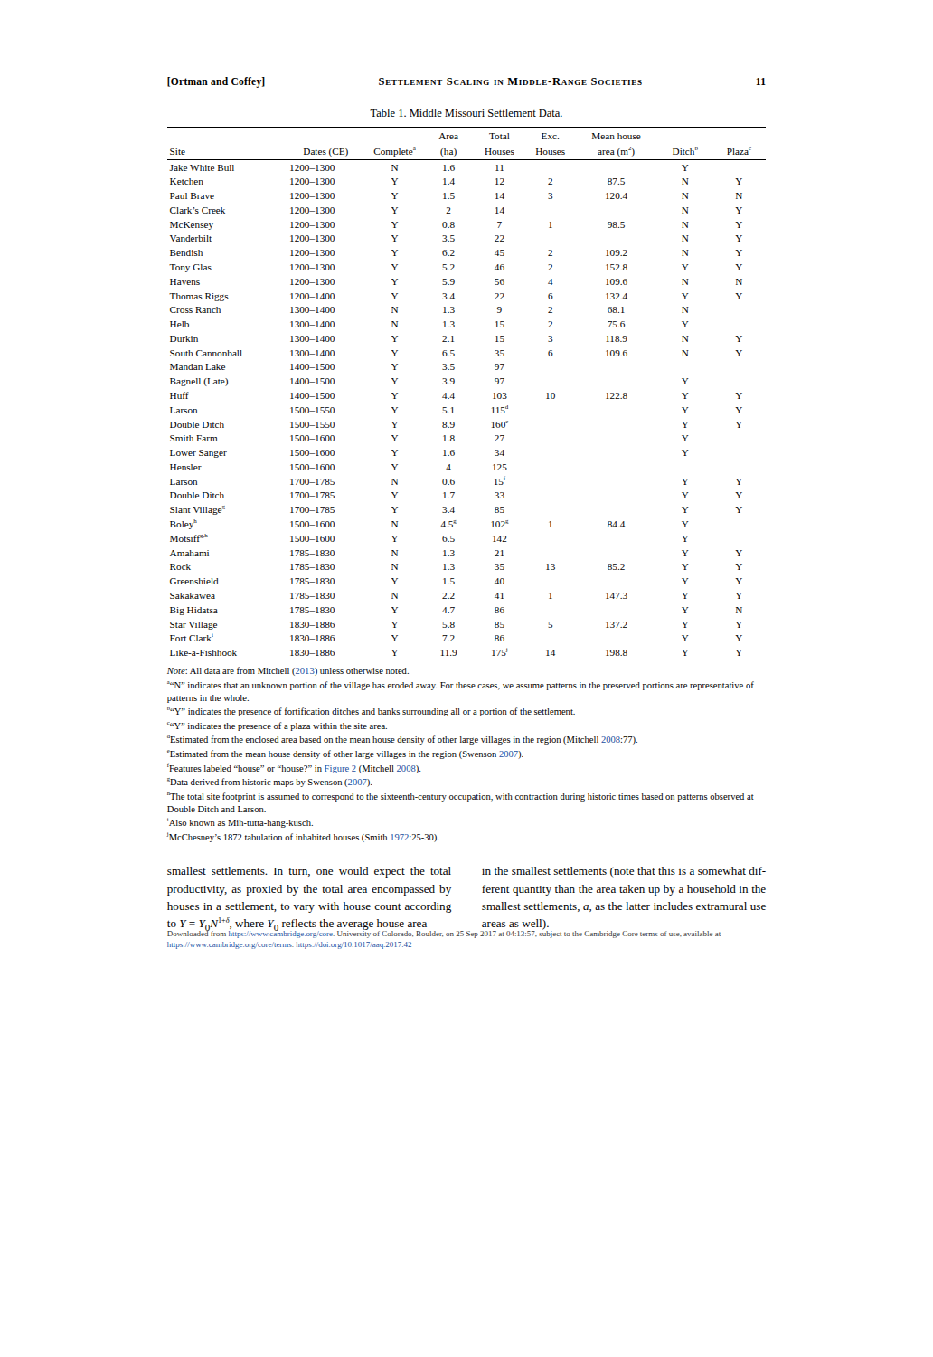[Ortman and Coffey]
Settlement Scaling in Middle-Range Societies
11
Table 1. Middle Missouri Settlement Data.
| | | | Area | Total | Exc. | Mean house | | |
| --- | --- | --- | --- | --- | --- | --- | --- | --- |
| Site | Dates (CE) | Complete a | (ha) | Houses | Houses | area (m 2 ) | Ditch b | Plaza c |
| Jake White Bull | 1200–1300 | N | 1.6 | 11 | | | Y | |
| Ketchen | 1200–1300 | Y | 1.4 | 12 | 2 | 87.5 | N | Y |
| Paul Brave | 1200–1300 | Y | 1.5 | 14 | 3 | 120.4 | N | N |
| Clark’s Creek | 1200–1300 | Y | 2 | 14 | | | N | Y |
| McKensey | 1200–1300 | Y | 0.8 | 7 | 1 | 98.5 | N | Y |
| Vanderbilt | 1200–1300 | Y | 3.5 | 22 | | | N | Y |
| Bendish | 1200–1300 | Y | 6.2 | 45 | 2 | 109.2 | N | Y |
| Tony Glas | 1200–1300 | Y | 5.2 | 46 | 2 | 152.8 | Y | Y |
| Havens | 1200–1300 | Y | 5.9 | 56 | 4 | 109.6 | N | N |
| Thomas Riggs | 1200–1400 | Y | 3.4 | 22 | 6 | 132.4 | Y | Y |
| Cross Ranch | 1300–1400 | N | 1.3 | 9 | 2 | 68.1 | N | |
| Helb | 1300–1400 | N | 1.3 | 15 | 2 | 75.6 | Y | |
| Durkin | 1300–1400 | Y | 2.1 | 15 | 3 | 118.9 | N | Y |
| South Cannonball | 1300–1400 | Y | 6.5 | 35 | 6 | 109.6 | N | Y |
| Mandan Lake | 1400–1500 | Y | 3.5 | 97 | | | | |
| Bagnell (Late) | 1400–1500 | Y | 3.9 | 97 | | | Y | |
| Huff | 1400–1500 | Y | 4.4 | 103 | 10 | 122.8 | Y | Y |
| Larson | 1500–1550 | Y | 5.1 | 115 d | | | Y | Y |
| Double Ditch | 1500–1550 | Y | 8.9 | 160 e | | | Y | Y |
| Smith Farm | 1500–1600 | Y | 1.8 | 27 | | | Y | |
| Lower Sanger | 1500–1600 | Y | 1.6 | 34 | | | Y | |
| Hensler | 1500–1600 | Y | 4 | 125 | | | | |
| Larson | 1700–1785 | N | 0.6 | 15 f | | | Y | Y |
| Double Ditch | 1700–1785 | Y | 1.7 | 33 | | | Y | Y |
| Slant Village g | 1700–1785 | Y | 3.4 | 85 | | | Y | Y |
| Boley h | 1500–1600 | N | 4.5 g | 102 g | 1 | 84.4 | Y | |
| Motsiff g,h | 1500–1600 | Y | 6.5 | 142 | | | Y | |
| Amahami | 1785–1830 | N | 1.3 | 21 | | | Y | Y |
| Rock | 1785–1830 | N | 1.3 | 35 | 13 | 85.2 | Y | Y |
| Greenshield | 1785–1830 | Y | 1.5 | 40 | | | Y | Y |
| Sakakawea | 1785–1830 | N | 2.2 | 41 | 1 | 147.3 | Y | Y |
| Big Hidatsa | 1785–1830 | Y | 4.7 | 86 | | | Y | N |
| Star Village | 1830–1886 | Y | 5.8 | 85 | 5 | 137.2 | Y | Y |
| Fort Clark i | 1830–1886 | Y | 7.2 | 86 | | | Y | Y |
| Like-a-Fishhook | 1830–1886 | Y | 11.9 | 175 j | 14 | 198.8 | Y | Y |
Note: All data are from Mitchell (2013) unless otherwise noted.
a“N” indicates that an unknown portion of the village has eroded away. For these cases, we assume patterns in the preserved portions are representative of patterns in the whole.
b“Y” indicates the presence of fortification ditches and banks surrounding all or a portion of the settlement.
c“Y” indicates the presence of a plaza within the site area.
dEstimated from the enclosed area based on the mean house density of other large villages in the region (Mitchell 2008:77).
eEstimated from the mean house density of other large villages in the region (Swenson 2007).
fFeatures labeled “house” or “house?” in Figure 2 (Mitchell 2008).
gData derived from historic maps by Swenson (2007).
hThe total site footprint is assumed to correspond to the sixteenth-century occupation, with contraction during historic times based on patterns observed at Double Ditch and Larson.
iAlso known as Mih-tutta-hang-kusch.
jMcChesney’s 1872 tabulation of inhabited houses (Smith 1972:25-30).
smallest settlements. In turn, one would expect the total productivity, as proxied by the total area encompassed by houses in a settlement, to vary with house count according to Y = Y0N1+δ, where Y0 reflects the average house area
in the smallest settlements (note that this is a somewhat different quantity than the area taken up by a household in the smallest settlements, a, as the latter includes extramural use areas as well).
Downloaded from https://www.cambridge.org/core. University of Colorado, Boulder, on 25 Sep 2017 at 04:13:57, subject to the Cambridge Core terms of use, available at https://www.cambridge.org/core/terms. https://doi.org/10.1017/aaq.2017.42